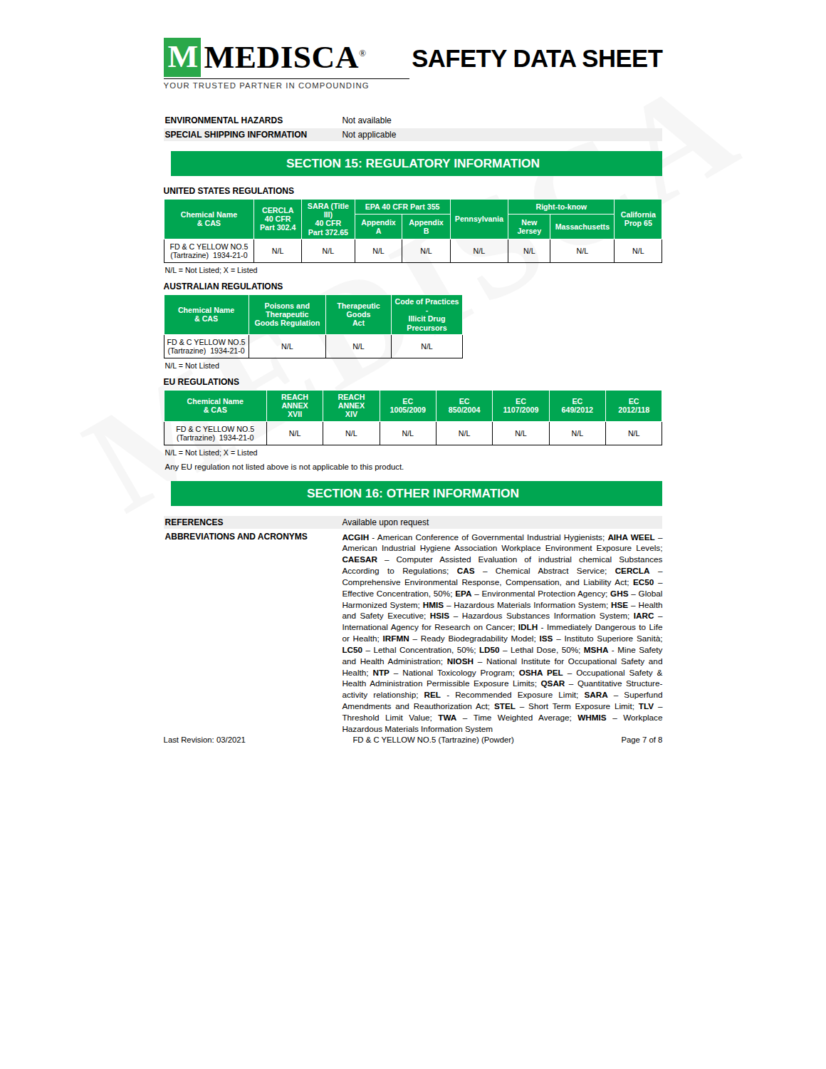MEDISCA
MMEDISCA®
YOUR TRUSTED PARTNER IN COMPOUNDING
SAFETY DATA SHEET
ENVIRONMENTAL HAZARDS
Not available
SPECIAL SHIPPING INFORMATION
Not applicable
SECTION 15: REGULATORY INFORMATION
UNITED STATES REGULATIONS
| Chemical Name & CAS | CERCLA 40 CFR Part 302.4 | SARA (Title III) 40 CFR Part 372.65 | EPA 40 CFR Part 355 | Pennsylvania | Right-to-know | California Prop 65 |
| --- | --- | --- | --- | --- | --- | --- |
| Appendix A | Appendix B | New Jersey | Massachusetts |
| FD & C YELLOW NO.5 (Tartrazine) 1934-21-0 | N/L | N/L | N/L | N/L | N/L | N/L | N/L | N/L |
N/L = Not Listed; X = Listed
AUSTRALIAN REGULATIONS
| Chemical Name & CAS | Poisons and Therapeutic Goods Regulation | Therapeutic Goods Act | Code of Practices - Illicit Drug Precursors |
| --- | --- | --- | --- |
| FD & C YELLOW NO.5 (Tartrazine) 1934-21-0 | N/L | N/L | N/L |
N/L = Not Listed
EU REGULATIONS
| Chemical Name & CAS | REACH ANNEX XVII | REACH ANNEX XIV | EC 1005/2009 | EC 850/2004 | EC 1107/2009 | EC 649/2012 | EC 2012/118 |
| --- | --- | --- | --- | --- | --- | --- | --- |
| FD & C YELLOW NO.5 (Tartrazine) 1934-21-0 | N/L | N/L | N/L | N/L | N/L | N/L | N/L |
N/L = Not Listed; X = Listed
Any EU regulation not listed above is not applicable to this product.
SECTION 16: OTHER INFORMATION
REFERENCES
Available upon request
ABBREVIATIONS AND ACRONYMS
ACGIH - American Conference of Governmental Industrial Hygienists; AIHA WEEL – American Industrial Hygiene Association Workplace Environment Exposure Levels; CAESAR – Computer Assisted Evaluation of industrial chemical Substances According to Regulations; CAS – Chemical Abstract Service; CERCLA – Comprehensive Environmental Response, Compensation, and Liability Act; EC50 – Effective Concentration, 50%; EPA – Environmental Protection Agency; GHS – Global Harmonized System; HMIS – Hazardous Materials Information System; HSE – Health and Safety Executive; HSIS – Hazardous Substances Information System; IARC – International Agency for Research on Cancer; IDLH - Immediately Dangerous to Life or Health; IRFMN – Ready Biodegradability Model; ISS – Instituto Superiore Sanità; LC50 – Lethal Concentration, 50%; LD50 – Lethal Dose, 50%; MSHA - Mine Safety and Health Administration; NIOSH – National Institute for Occupational Safety and Health; NTP – National Toxicology Program; OSHA PEL – Occupational Safety & Health Administration Permissible Exposure Limits; QSAR – Quantitative Structure-activity relationship; REL - Recommended Exposure Limit; SARA – Superfund Amendments and Reauthorization Act; STEL – Short Term Exposure Limit; TLV – Threshold Limit Value; TWA – Time Weighted Average; WHMIS – Workplace Hazardous Materials Information System
Last Revision: 03/2021
FD & C YELLOW NO.5 (Tartrazine) (Powder)
Page 7 of 8